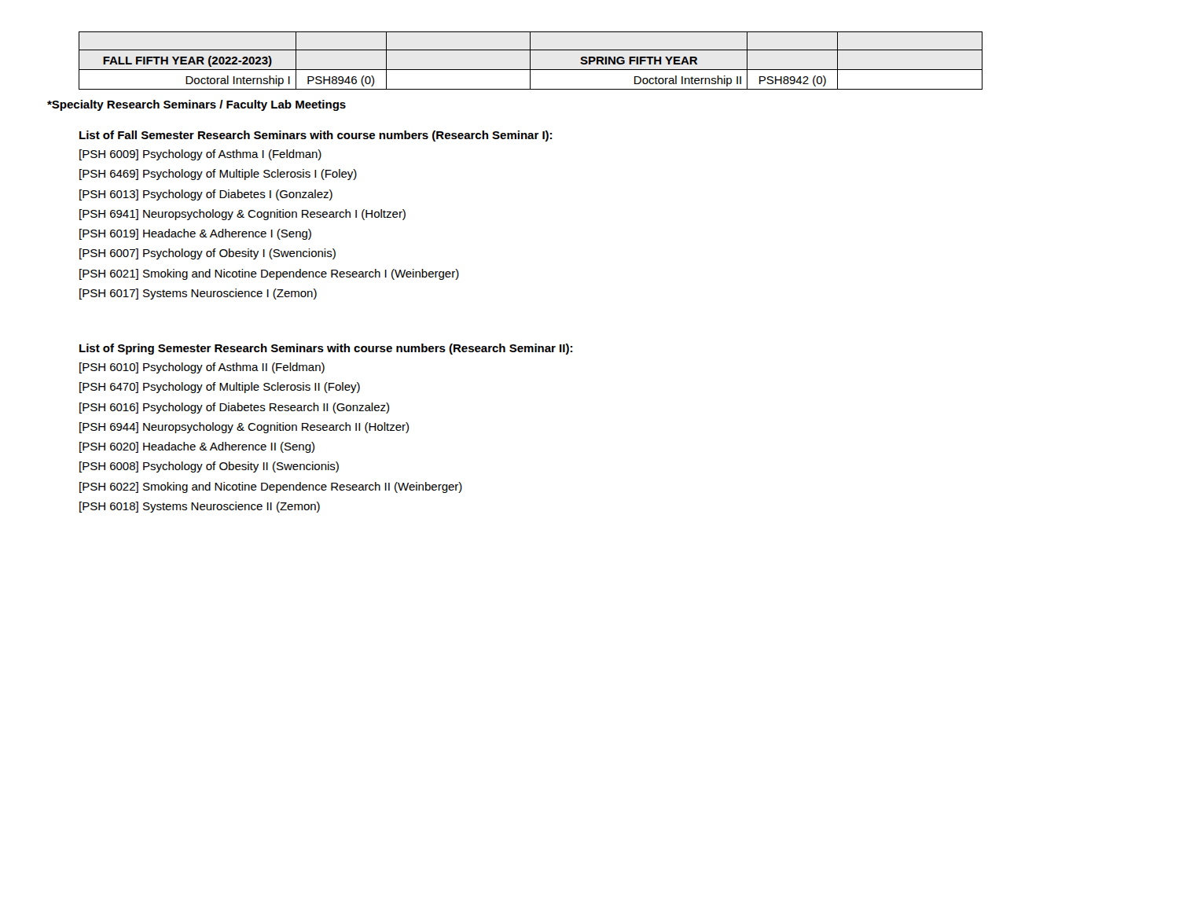| FALL FIFTH YEAR (2022-2023) | | | SPRING FIFTH YEAR | | |
| Doctoral Internship I | PSH8946 (0) | | Doctoral Internship II | PSH8942 (0) | |
*Specialty Research Seminars / Faculty Lab Meetings
List of Fall Semester Research Seminars with course numbers (Research Seminar I):
[PSH 6009] Psychology of Asthma I (Feldman)
[PSH 6469] Psychology of Multiple Sclerosis I (Foley)
[PSH 6013] Psychology of Diabetes I (Gonzalez)
[PSH 6941] Neuropsychology & Cognition Research I (Holtzer)
[PSH 6019] Headache & Adherence I (Seng)
[PSH 6007] Psychology of Obesity I (Swencionis)
[PSH 6021] Smoking and Nicotine Dependence Research I (Weinberger)
[PSH 6017] Systems Neuroscience I (Zemon)
List of Spring Semester Research Seminars with course numbers (Research Seminar II):
[PSH 6010] Psychology of Asthma II (Feldman)
[PSH 6470] Psychology of Multiple Sclerosis II (Foley)
[PSH 6016] Psychology of Diabetes Research II (Gonzalez)
[PSH 6944] Neuropsychology & Cognition Research II (Holtzer)
[PSH 6020] Headache & Adherence II (Seng)
[PSH 6008] Psychology of Obesity II (Swencionis)
[PSH 6022] Smoking and Nicotine Dependence Research II (Weinberger)
[PSH 6018] Systems Neuroscience II (Zemon)